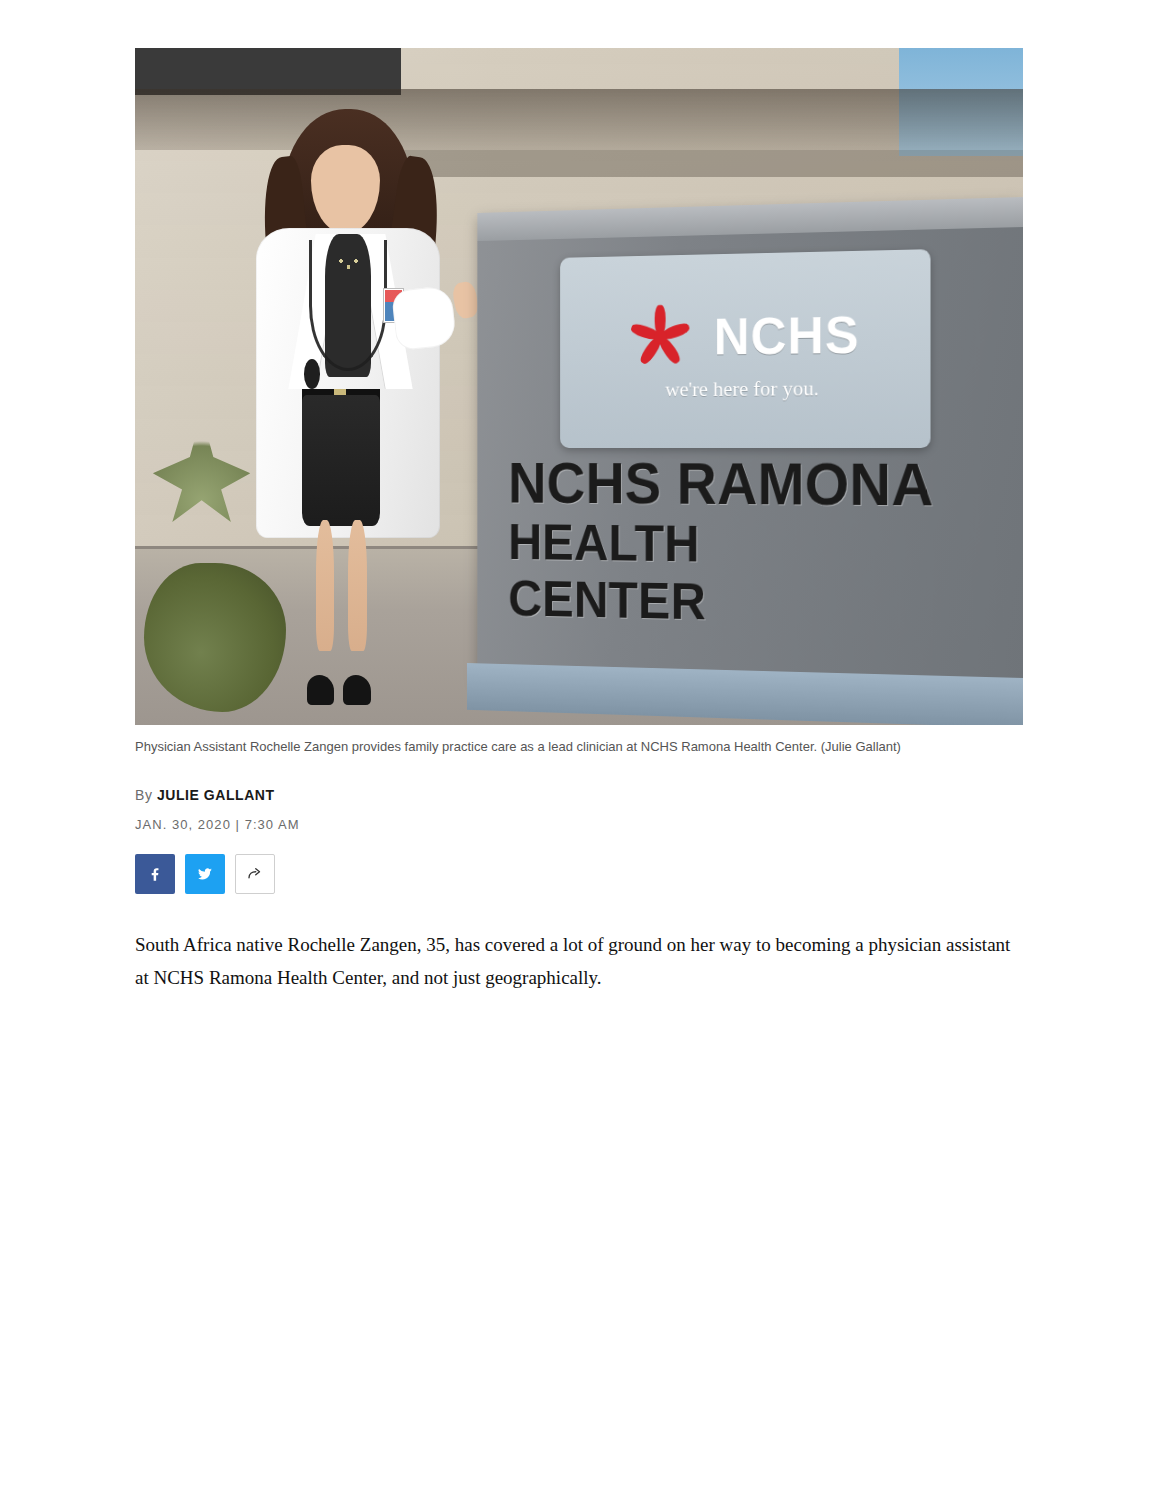NCHS
we're here for you.
NCHS RAMONA
HEALTH
CENTER
Physician Assistant Rochelle Zangen provides family practice care as a lead clinician at NCHS Ramona Health Center. (Julie Gallant)
By JULIE GALLANT
JAN. 30, 2020 | 7:30 AM
South Africa native Rochelle Zangen, 35, has covered a lot of ground on her way to becoming a physician assistant at NCHS Ramona Health Center, and not just geographically.